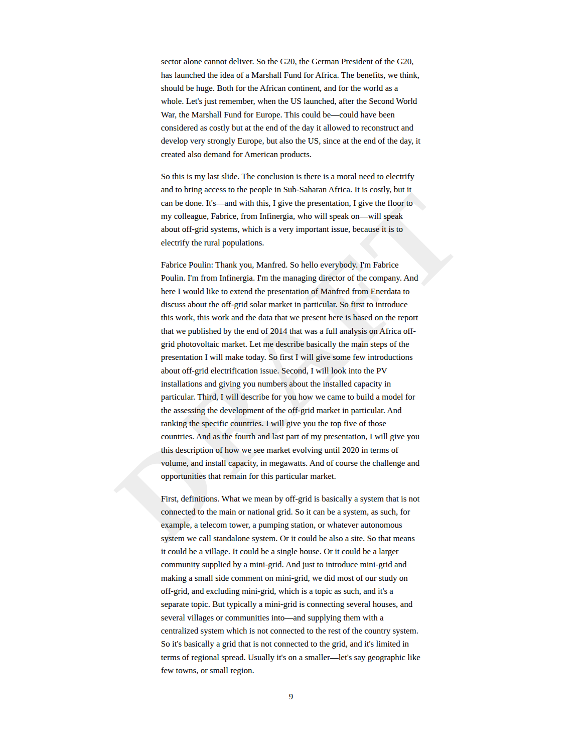DRAFT
sector alone cannot deliver. So the G20, the German President of the G20, has launched the idea of a Marshall Fund for Africa. The benefits, we think, should be huge. Both for the African continent, and for the world as a whole. Let's just remember, when the US launched, after the Second World War, the Marshall Fund for Europe. This could be—could have been considered as costly but at the end of the day it allowed to reconstruct and develop very strongly Europe, but also the US, since at the end of the day, it created also demand for American products.
So this is my last slide. The conclusion is there is a moral need to electrify and to bring access to the people in Sub-Saharan Africa. It is costly, but it can be done. It's—and with this, I give the presentation, I give the floor to my colleague, Fabrice, from Infinergia, who will speak on—will speak about off-grid systems, which is a very important issue, because it is to electrify the rural populations.
Fabrice Poulin: Thank you, Manfred. So hello everybody. I'm Fabrice Poulin. I'm from Infinergia. I'm the managing director of the company. And here I would like to extend the presentation of Manfred from Enerdata to discuss about the off-grid solar market in particular. So first to introduce this work, this work and the data that we present here is based on the report that we published by the end of 2014 that was a full analysis on Africa off-grid photovoltaic market. Let me describe basically the main steps of the presentation I will make today. So first I will give some few introductions about off-grid electrification issue. Second, I will look into the PV installations and giving you numbers about the installed capacity in particular. Third, I will describe for you how we came to build a model for the assessing the development of the off-grid market in particular. And ranking the specific countries. I will give you the top five of those countries. And as the fourth and last part of my presentation, I will give you this description of how we see market evolving until 2020 in terms of volume, and install capacity, in megawatts. And of course the challenge and opportunities that remain for this particular market.
First, definitions. What we mean by off-grid is basically a system that is not connected to the main or national grid. So it can be a system, as such, for example, a telecom tower, a pumping station, or whatever autonomous system we call standalone system. Or it could be also a site. So that means it could be a village. It could be a single house. Or it could be a larger community supplied by a mini-grid. And just to introduce mini-grid and making a small side comment on mini-grid, we did most of our study on off-grid, and excluding mini-grid, which is a topic as such, and it's a separate topic. But typically a mini-grid is connecting several houses, and several villages or communities into—and supplying them with a centralized system which is not connected to the rest of the country system. So it's basically a grid that is not connected to the grid, and it's limited in terms of regional spread. Usually it's on a smaller—let's say geographic like few towns, or small region.
9